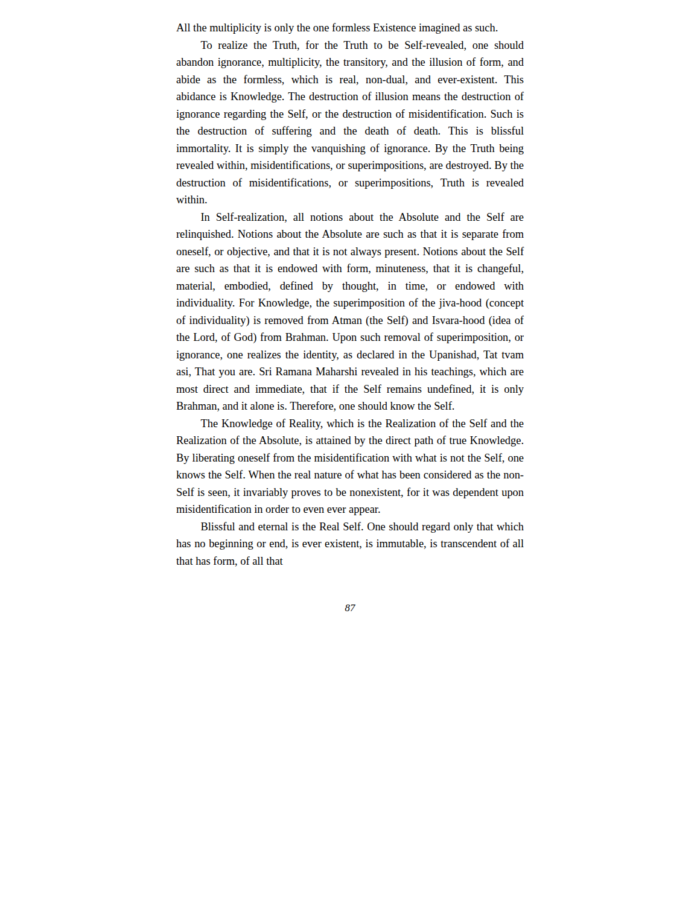All the multiplicity is only the one formless Existence imagined as such.
To realize the Truth, for the Truth to be Self-revealed, one should abandon ignorance, multiplicity, the transitory, and the illusion of form, and abide as the formless, which is real, non-dual, and ever-existent. This abidance is Knowledge. The destruction of illusion means the destruction of ignorance regarding the Self, or the destruction of misidentification. Such is the destruction of suffering and the death of death. This is blissful immortality. It is simply the vanquishing of ignorance. By the Truth being revealed within, misidentifications, or superimpositions, are destroyed. By the destruction of misidentifications, or superimpositions, Truth is revealed within.
In Self-realization, all notions about the Absolute and the Self are relinquished. Notions about the Absolute are such as that it is separate from oneself, or objective, and that it is not always present. Notions about the Self are such as that it is endowed with form, minuteness, that it is changeful, material, embodied, defined by thought, in time, or endowed with individuality. For Knowledge, the superimposition of the jiva-hood (concept of individuality) is removed from Atman (the Self) and Isvara-hood (idea of the Lord, of God) from Brahman. Upon such removal of superimposition, or ignorance, one realizes the identity, as declared in the Upanishad, Tat tvam asi, That you are. Sri Ramana Maharshi revealed in his teachings, which are most direct and immediate, that if the Self remains undefined, it is only Brahman, and it alone is. Therefore, one should know the Self.
The Knowledge of Reality, which is the Realization of the Self and the Realization of the Absolute, is attained by the direct path of true Knowledge. By liberating oneself from the misidentification with what is not the Self, one knows the Self. When the real nature of what has been considered as the non-Self is seen, it invariably proves to be nonexistent, for it was dependent upon misidentification in order to even ever appear.
Blissful and eternal is the Real Self. One should regard only that which has no beginning or end, is ever existent, is immutable, is transcendent of all that has form, of all that
87